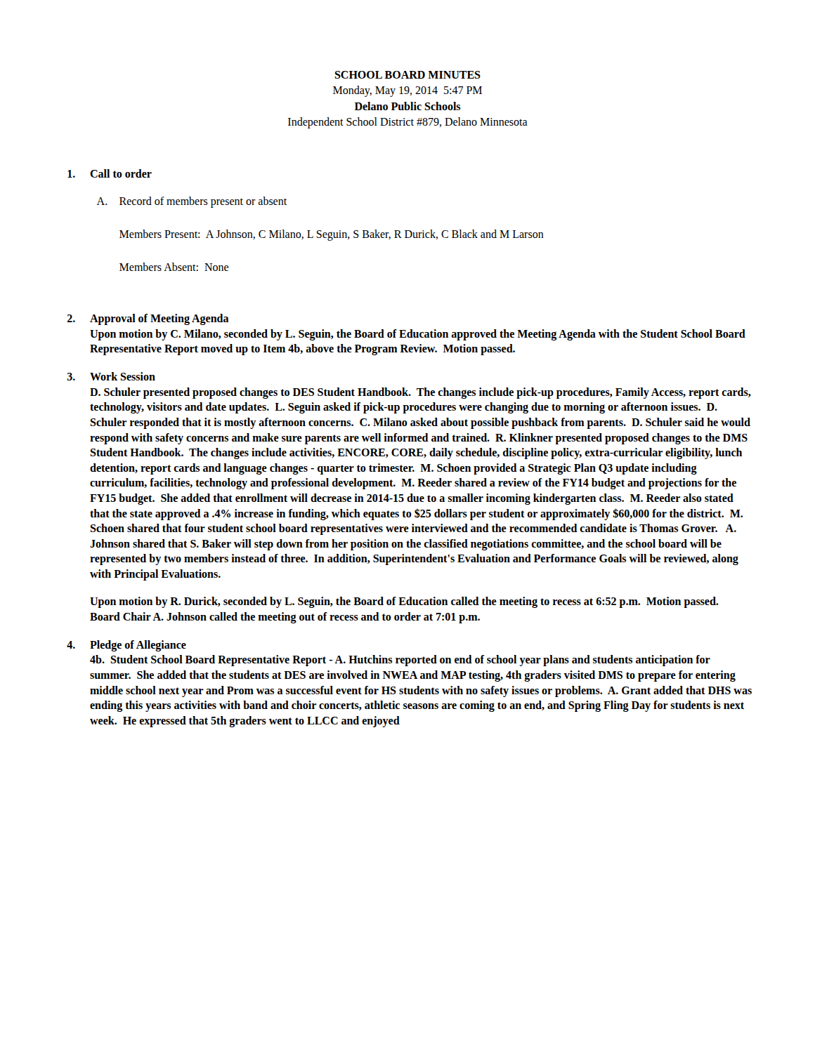SCHOOL BOARD MINUTES
Monday, May 19, 2014 5:47 PM
Delano Public Schools
Independent School District #879, Delano Minnesota
1. Call to order
A. Record of members present or absent
Members Present: A Johnson, C Milano, L Seguin, S Baker, R Durick, C Black and M Larson
Members Absent: None
2. Approval of Meeting Agenda
Upon motion by C. Milano, seconded by L. Seguin, the Board of Education approved the Meeting Agenda with the Student School Board Representative Report moved up to Item 4b, above the Program Review. Motion passed.
3. Work Session
D. Schuler presented proposed changes to DES Student Handbook. The changes include pick-up procedures, Family Access, report cards, technology, visitors and date updates. L. Seguin asked if pick-up procedures were changing due to morning or afternoon issues. D. Schuler responded that it is mostly afternoon concerns. C. Milano asked about possible pushback from parents. D. Schuler said he would respond with safety concerns and make sure parents are well informed and trained. R. Klinkner presented proposed changes to the DMS Student Handbook. The changes include activities, ENCORE, CORE, daily schedule, discipline policy, extra-curricular eligibility, lunch detention, report cards and language changes - quarter to trimester. M. Schoen provided a Strategic Plan Q3 update including curriculum, facilities, technology and professional development. M. Reeder shared a review of the FY14 budget and projections for the FY15 budget. She added that enrollment will decrease in 2014-15 due to a smaller incoming kindergarten class. M. Reeder also stated that the state approved a .4% increase in funding, which equates to $25 dollars per student or approximately $60,000 for the district. M. Schoen shared that four student school board representatives were interviewed and the recommended candidate is Thomas Grover. A. Johnson shared that S. Baker will step down from her position on the classified negotiations committee, and the school board will be represented by two members instead of three. In addition, Superintendent's Evaluation and Performance Goals will be reviewed, along with Principal Evaluations.
Upon motion by R. Durick, seconded by L. Seguin, the Board of Education called the meeting to recess at 6:52 p.m. Motion passed.
Board Chair A. Johnson called the meeting out of recess and to order at 7:01 p.m.
4. Pledge of Allegiance
4b. Student School Board Representative Report - A. Hutchins reported on end of school year plans and students anticipation for summer. She added that the students at DES are involved in NWEA and MAP testing, 4th graders visited DMS to prepare for entering middle school next year and Prom was a successful event for HS students with no safety issues or problems. A. Grant added that DHS was ending this years activities with band and choir concerts, athletic seasons are coming to an end, and Spring Fling Day for students is next week. He expressed that 5th graders went to LLCC and enjoyed